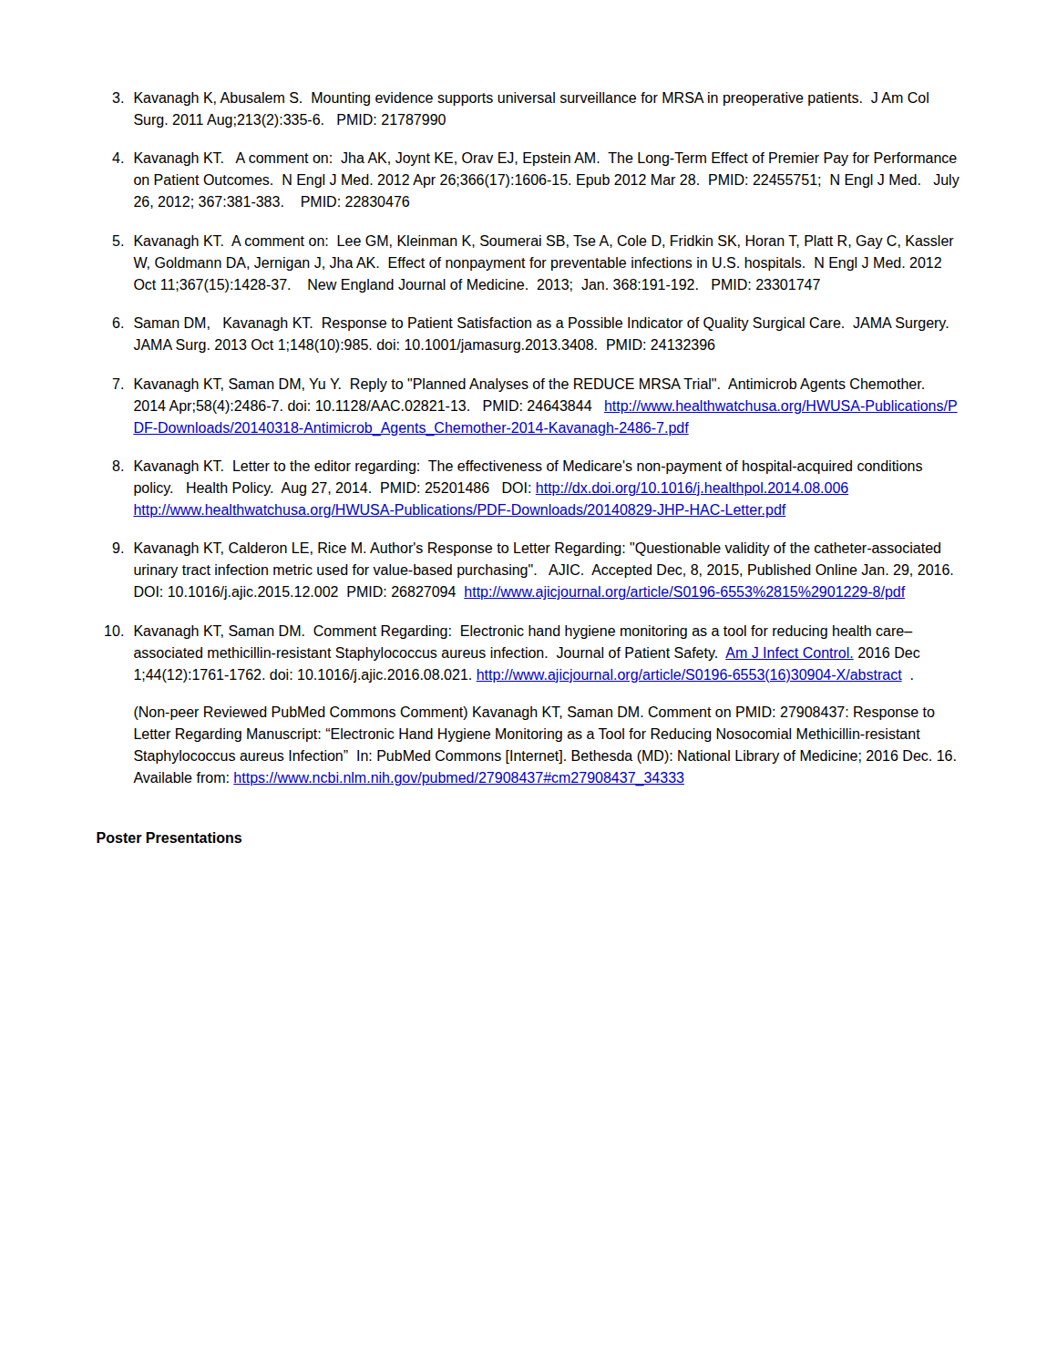Kavanagh K, Abusalem S. Mounting evidence supports universal surveillance for MRSA in preoperative patients. J Am Col Surg. 2011 Aug;213(2):335-6. PMID: 21787990
Kavanagh KT. A comment on: Jha AK, Joynt KE, Orav EJ, Epstein AM. The Long-Term Effect of Premier Pay for Performance on Patient Outcomes. N Engl J Med. 2012 Apr 26;366(17):1606-15. Epub 2012 Mar 28. PMID: 22455751; N Engl J Med. July 26, 2012; 367:381-383. PMID: 22830476
Kavanagh KT. A comment on: Lee GM, Kleinman K, Soumerai SB, Tse A, Cole D, Fridkin SK, Horan T, Platt R, Gay C, Kassler W, Goldmann DA, Jernigan J, Jha AK. Effect of nonpayment for preventable infections in U.S. hospitals. N Engl J Med. 2012 Oct 11;367(15):1428-37. New England Journal of Medicine. 2013; Jan. 368:191-192. PMID: 23301747
Saman DM, Kavanagh KT. Response to Patient Satisfaction as a Possible Indicator of Quality Surgical Care. JAMA Surgery. JAMA Surg. 2013 Oct 1;148(10):985. doi: 10.1001/jamasurg.2013.3408. PMID: 24132396
Kavanagh KT, Saman DM, Yu Y. Reply to "Planned Analyses of the REDUCE MRSA Trial". Antimicrob Agents Chemother. 2014 Apr;58(4):2486-7. doi: 10.1128/AAC.02821-13. PMID: 24643844 http://www.healthwatchusa.org/HWUSA-Publications/PDF-Downloads/20140318-Antimicrob_Agents_Chemother-2014-Kavanagh-2486-7.pdf
Kavanagh KT. Letter to the editor regarding: The effectiveness of Medicare's non-payment of hospital-acquired conditions policy. Health Policy. Aug 27, 2014. PMID: 25201486 DOI: http://dx.doi.org/10.1016/j.healthpol.2014.08.006
http://www.healthwatchusa.org/HWUSA-Publications/PDF-Downloads/20140829-JHP-HAC-Letter.pdf
Kavanagh KT, Calderon LE, Rice M. Author's Response to Letter Regarding: "Questionable validity of the catheter-associated urinary tract infection metric used for value-based purchasing". AJIC. Accepted Dec, 8, 2015, Published Online Jan. 29, 2016. DOI: 10.1016/j.ajic.2015.12.002 PMID: 26827094 http://www.ajicjournal.org/article/S0196-6553%2815%2901229-8/pdf
Kavanagh KT, Saman DM. Comment Regarding: Electronic hand hygiene monitoring as a tool for reducing health care–associated methicillin-resistant Staphylococcus aureus infection. Journal of Patient Safety. Am J Infect Control. 2016 Dec 1;44(12):1761-1762. doi: 10.1016/j.ajic.2016.08.021. http://www.ajicjournal.org/article/S0196-6553(16)30904-X/abstract .
(Non-peer Reviewed PubMed Commons Comment) Kavanagh KT, Saman DM. Comment on PMID: 27908437: Response to Letter Regarding Manuscript: “Electronic Hand Hygiene Monitoring as a Tool for Reducing Nosocomial Methicillin-resistant Staphylococcus aureus Infection” In: PubMed Commons [Internet]. Bethesda (MD): National Library of Medicine; 2016 Dec. 16. Available from: https://www.ncbi.nlm.nih.gov/pubmed/27908437#cm27908437_34333
Poster Presentations